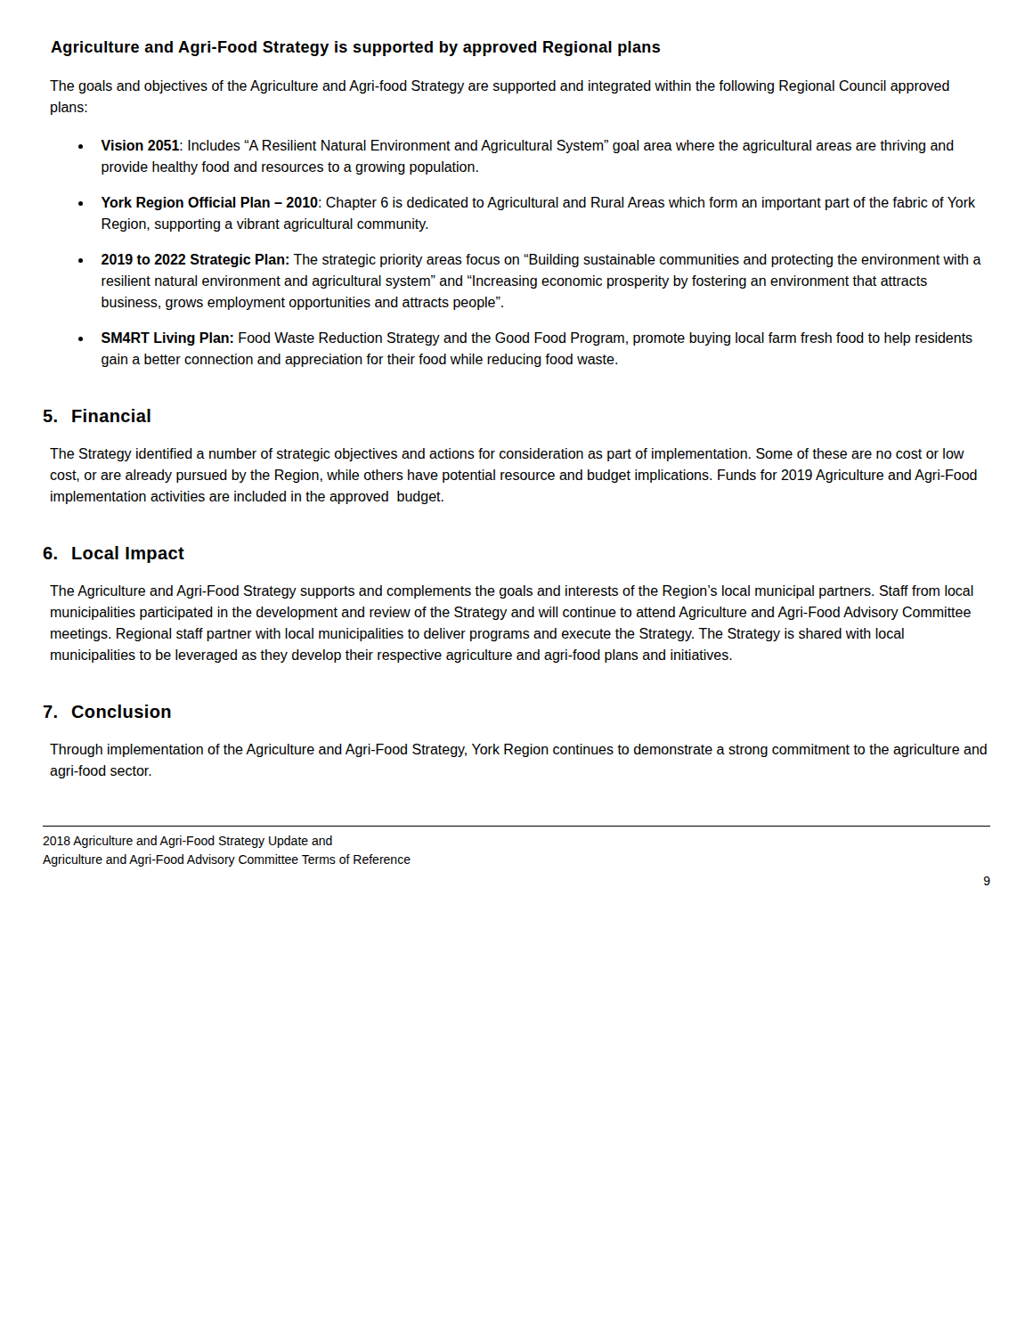Agriculture and Agri-Food Strategy is supported by approved Regional plans
The goals and objectives of the Agriculture and Agri-food Strategy are supported and integrated within the following Regional Council approved plans:
Vision 2051: Includes “A Resilient Natural Environment and Agricultural System” goal area where the agricultural areas are thriving and provide healthy food and resources to a growing population.
York Region Official Plan – 2010: Chapter 6 is dedicated to Agricultural and Rural Areas which form an important part of the fabric of York Region, supporting a vibrant agricultural community.
2019 to 2022 Strategic Plan: The strategic priority areas focus on “Building sustainable communities and protecting the environment with a resilient natural environment and agricultural system” and “Increasing economic prosperity by fostering an environment that attracts business, grows employment opportunities and attracts people”.
SM4RT Living Plan: Food Waste Reduction Strategy and the Good Food Program, promote buying local farm fresh food to help residents gain a better connection and appreciation for their food while reducing food waste.
5. Financial
The Strategy identified a number of strategic objectives and actions for consideration as part of implementation. Some of these are no cost or low cost, or are already pursued by the Region, while others have potential resource and budget implications. Funds for 2019 Agriculture and Agri-Food implementation activities are included in the approved budget.
6. Local Impact
The Agriculture and Agri-Food Strategy supports and complements the goals and interests of the Region’s local municipal partners. Staff from local municipalities participated in the development and review of the Strategy and will continue to attend Agriculture and Agri-Food Advisory Committee meetings. Regional staff partner with local municipalities to deliver programs and execute the Strategy. The Strategy is shared with local municipalities to be leveraged as they develop their respective agriculture and agri-food plans and initiatives.
7. Conclusion
Through implementation of the Agriculture and Agri-Food Strategy, York Region continues to demonstrate a strong commitment to the agriculture and agri-food sector.
2018 Agriculture and Agri-Food Strategy Update and
Agriculture and Agri-Food Advisory Committee Terms of Reference
9